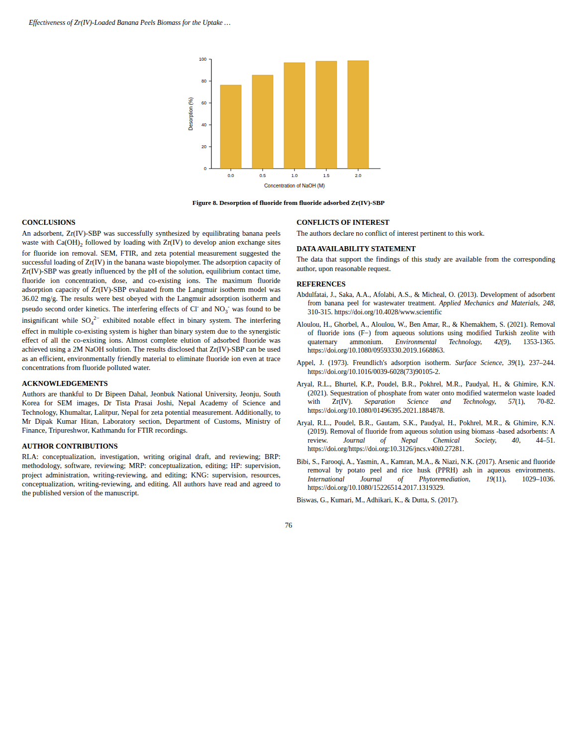Effectiveness of Zr(IV)-Loaded Banana Peels Biomass for the Uptake …
0 20 40 60 80 100 Desorption (%) 0.0 0.5 1.0 1.5 2.0 Concentration of NaOH (M)
Figure 8. Desorption of fluoride from fluoride adsorbed Zr(IV)-SBP
Conclusions
An adsorbent, Zr(IV)-SBP was successfully synthesized by equilibrating banana peels waste with Ca(OH)2 followed by loading with Zr(IV) to develop anion exchange sites for fluoride ion removal. SEM, FTIR, and zeta potential measurement suggested the successful loading of Zr(IV) in the banana waste biopolymer. The adsorption capacity of Zr(IV)-SBP was greatly influenced by the pH of the solution, equilibrium contact time, fluoride ion concentration, dose, and co-existing ions. The maximum fluoride adsorption capacity of Zr(IV)-SBP evaluated from the Langmuir isotherm model was 36.02 mg/g. The results were best obeyed with the Langmuir adsorption isotherm and pseudo second order kinetics. The interfering effects of Cl- and NO3- was found to be insignificant while SO42− exhibited notable effect in binary system. The interfering effect in multiple co-existing system is higher than binary system due to the synergistic effect of all the co-existing ions. Almost complete elution of adsorbed fluoride was achieved using a 2M NaOH solution. The results disclosed that Zr(IV)-SBP can be used as an efficient, environmentally friendly material to eliminate fluoride ion even at trace concentrations from fluoride polluted water.
Acknowledgements
Authors are thankful to Dr Bipeen Dahal, Jeonbuk National University, Jeonju, South Korea for SEM images, Dr Tista Prasai Joshi, Nepal Academy of Science and Technology, Khumaltar, Lalitpur, Nepal for zeta potential measurement. Additionally, to Mr Dipak Kumar Hitan, Laboratory section, Department of Customs, Ministry of Finance, Tripureshwor, Kathmandu for FTIR recordings.
Author Contributions
RLA: conceptualization, investigation, writing original draft, and reviewing; BRP: methodology, software, reviewing; MRP: conceptualization, editing; HP: supervision, project administration, writing-reviewing, and editing; KNG: supervision, resources, conceptualization, writing-reviewing, and editing. All authors have read and agreed to the published version of the manuscript.
Conflicts of Interest
The authors declare no conflict of interest pertinent to this work.
Data Availability Statement
The data that support the findings of this study are available from the corresponding author, upon reasonable request.
References
Abdulfatai, J., Saka, A.A., Afolabi, A.S., & Micheal, O. (2013). Development of adsorbent from banana peel for wastewater treatment. Applied Mechanics and Materials, 248, 310-315. https://doi.org/10.4028/www.scientific
Aloulou, H., Ghorbel, A., Aloulou, W., Ben Amar, R., & Khemakhem, S. (2021). Removal of fluoride ions (F−) from aqueous solutions using modified Turkish zeolite with quaternary ammonium. Environmental Technology, 42(9), 1353-1365. https://doi.org/10.1080/09593330.2019.1668863.
Appel, J. (1973). Freundlich's adsorption isotherm. Surface Science, 39(1), 237–244. https://doi.org/10.1016/0039-6028(73)90105-2.
Aryal, R.L., Bhurtel, K.P., Poudel, B.R., Pokhrel, M.R., Paudyal, H., & Ghimire, K.N. (2021). Sequestration of phosphate from water onto modified watermelon waste loaded with Zr(IV). Separation Science and Technology, 57(1), 70-82. https://doi.org/10.1080/01496395.2021.1884878.
Aryal, R.L., Poudel, B.R., Gautam, S.K., Paudyal, H., Pokhrel, M.R., & Ghimire, K.N. (2019). Removal of fluoride from aqueous solution using biomass -based adsorbents: A review. Journal of Nepal Chemical Society, 40, 44–51. https://doi.org/https://doi.org:10.3126/jncs.v40i0.27281.
Bibi, S., Farooqi, A., Yasmin, A., Kamran, M.A., & Niazi, N.K. (2017). Arsenic and fluoride removal by potato peel and rice husk (PPRH) ash in aqueous environments. International Journal of Phytoremediation, 19(11), 1029–1036. https://doi.org/10.1080/15226514.2017.1319329.
Biswas, G., Kumari, M., Adhikari, K., & Dutta, S. (2017).
76